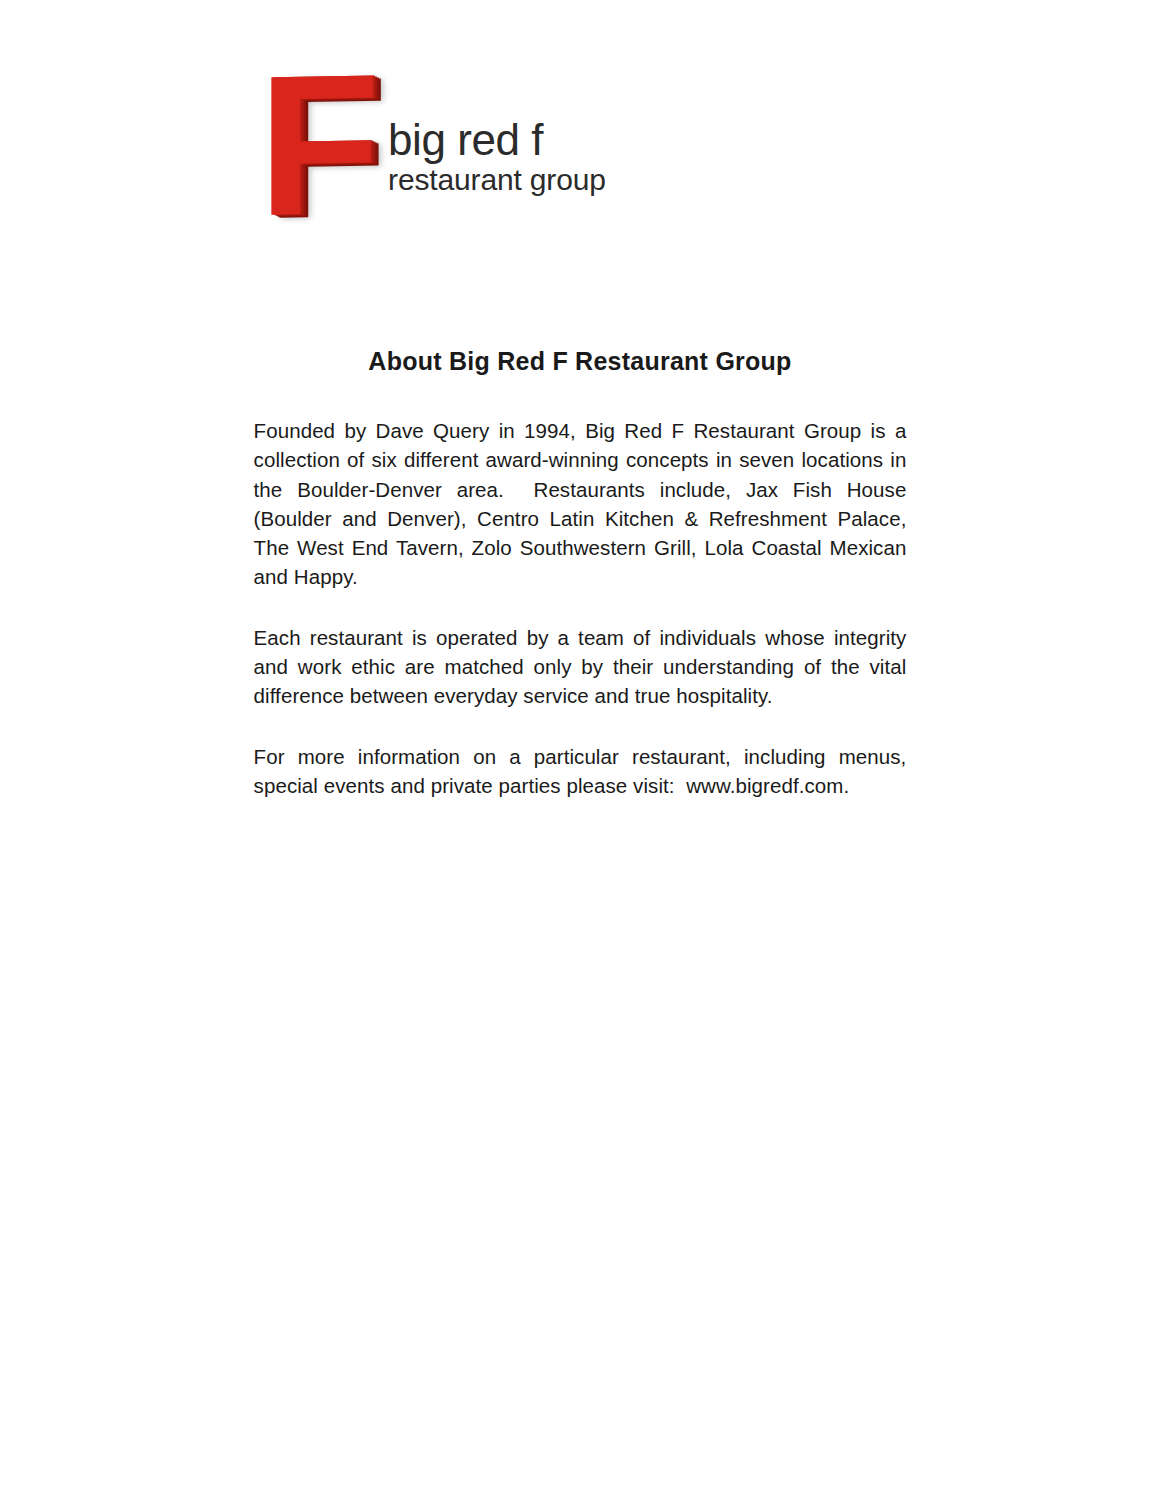F
big red f
restaurant group
About Big Red F Restaurant Group
Founded by Dave Query in 1994, Big Red F Restaurant Group is a collection of six different award-winning concepts in seven locations in the Boulder-Denver area. Restaurants include, Jax Fish House (Boulder and Denver), Centro Latin Kitchen & Refreshment Palace, The West End Tavern, Zolo Southwestern Grill, Lola Coastal Mexican and Happy.
Each restaurant is operated by a team of individuals whose integrity and work ethic are matched only by their understanding of the vital difference between everyday service and true hospitality.
For more information on a particular restaurant, including menus, special events and private parties please visit: www.bigredf.com.